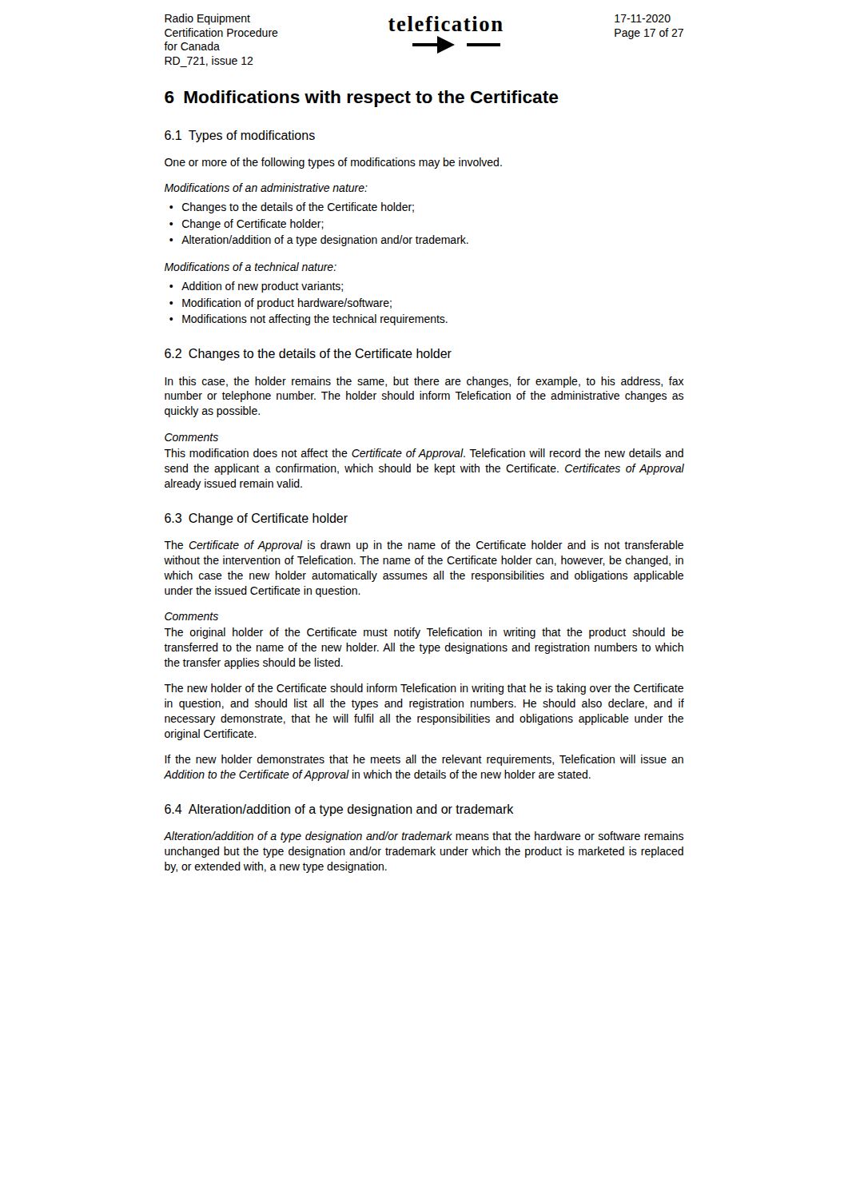Radio Equipment
Certification Procedure
for Canada
RD_721, issue 12
telefication
17-11-2020
Page 17 of 27
6 Modifications with respect to the Certificate
6.1 Types of modifications
One or more of the following types of modifications may be involved.
Modifications of an administrative nature:
Changes to the details of the Certificate holder;
Change of Certificate holder;
Alteration/addition of a type designation and/or trademark.
Modifications of a technical nature:
Addition of new product variants;
Modification of product hardware/software;
Modifications not affecting the technical requirements.
6.2 Changes to the details of the Certificate holder
In this case, the holder remains the same, but there are changes, for example, to his address, fax number or telephone number. The holder should inform Telefication of the administrative changes as quickly as possible.
Comments
This modification does not affect the Certificate of Approval. Telefication will record the new details and send the applicant a confirmation, which should be kept with the Certificate. Certificates of Approval already issued remain valid.
6.3 Change of Certificate holder
The Certificate of Approval is drawn up in the name of the Certificate holder and is not transferable without the intervention of Telefication. The name of the Certificate holder can, however, be changed, in which case the new holder automatically assumes all the responsibilities and obligations applicable under the issued Certificate in question.
Comments
The original holder of the Certificate must notify Telefication in writing that the product should be transferred to the name of the new holder. All the type designations and registration numbers to which the transfer applies should be listed.
The new holder of the Certificate should inform Telefication in writing that he is taking over the Certificate in question, and should list all the types and registration numbers. He should also declare, and if necessary demonstrate, that he will fulfil all the responsibilities and obligations applicable under the original Certificate.
If the new holder demonstrates that he meets all the relevant requirements, Telefication will issue an Addition to the Certificate of Approval in which the details of the new holder are stated.
6.4 Alteration/addition of a type designation and or trademark
Alteration/addition of a type designation and/or trademark means that the hardware or software remains unchanged but the type designation and/or trademark under which the product is marketed is replaced by, or extended with, a new type designation.